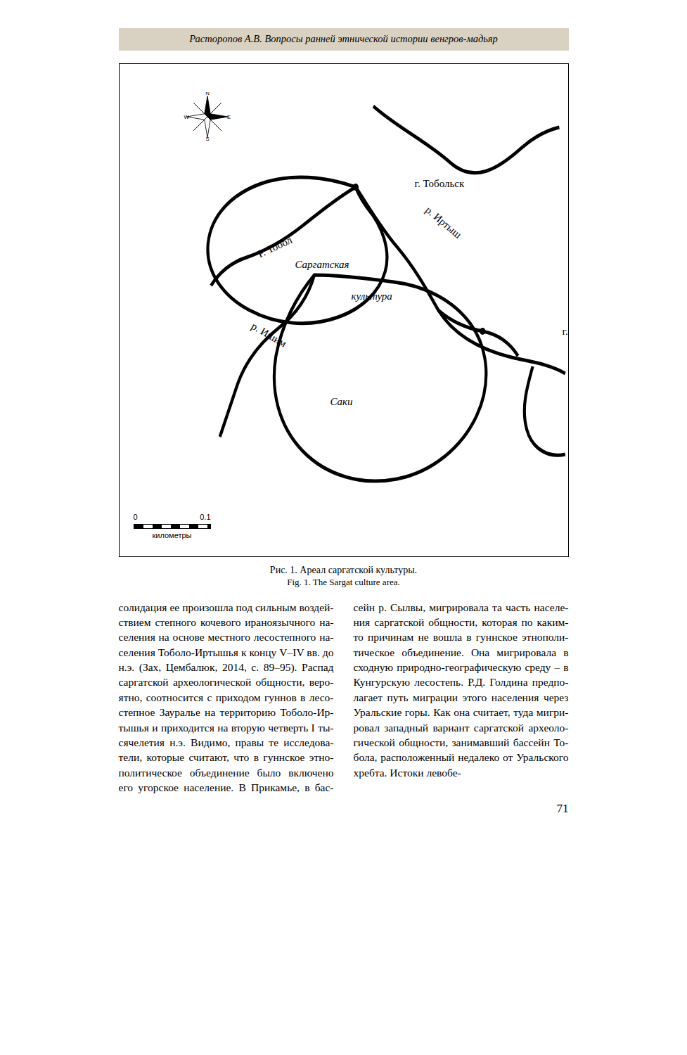Расторопов А.В. Вопросы ранней этнической истории венгров-мадьяр
N S W E
г. Тобольск
г. Омск
Саргатская
культура
Саки
р. Обь
р. Иртыш
Р. Тобол
р. Ишим
00.1
километры
Рис. 1. Ареал саргатской культуры.
Fig. 1. The Sargat culture area.
солидация ее произошла под сильным воздействием степного кочевого ираноязычного населения на основе местного лесостепного населения Тоболо-Иртышья к концу V–IV вв. до н.э. (Зах, Цембалюк, 2014, с. 89–95). Распад саргатской археологической общности, вероятно, соотносится с приходом гуннов в лесостепное Зауралье на территорию Тоболо-Иртышья и приходится на вторую четверть I тысячелетия н.э. Видимо, правы те исследователи, которые считают, что в гуннское этнополитическое объединение было включено его угорское население. В Прикамье, в бассейн р. Сылвы, мигрировала та часть населения саргатской общности, которая по каким-то причинам не вошла в гуннское этнополитическое объединение. Она мигрировала в сходную природно-географическую среду – в Кунгурскую лесостепь. Р.Д. Голдина предполагает путь миграции этого населения через Уральские горы. Как она считает, туда мигрировал западный вариант саргатской археологической общности, занимавший бассейн Тобола, расположенный недалеко от Уральского хребта. Истоки левобе-
71